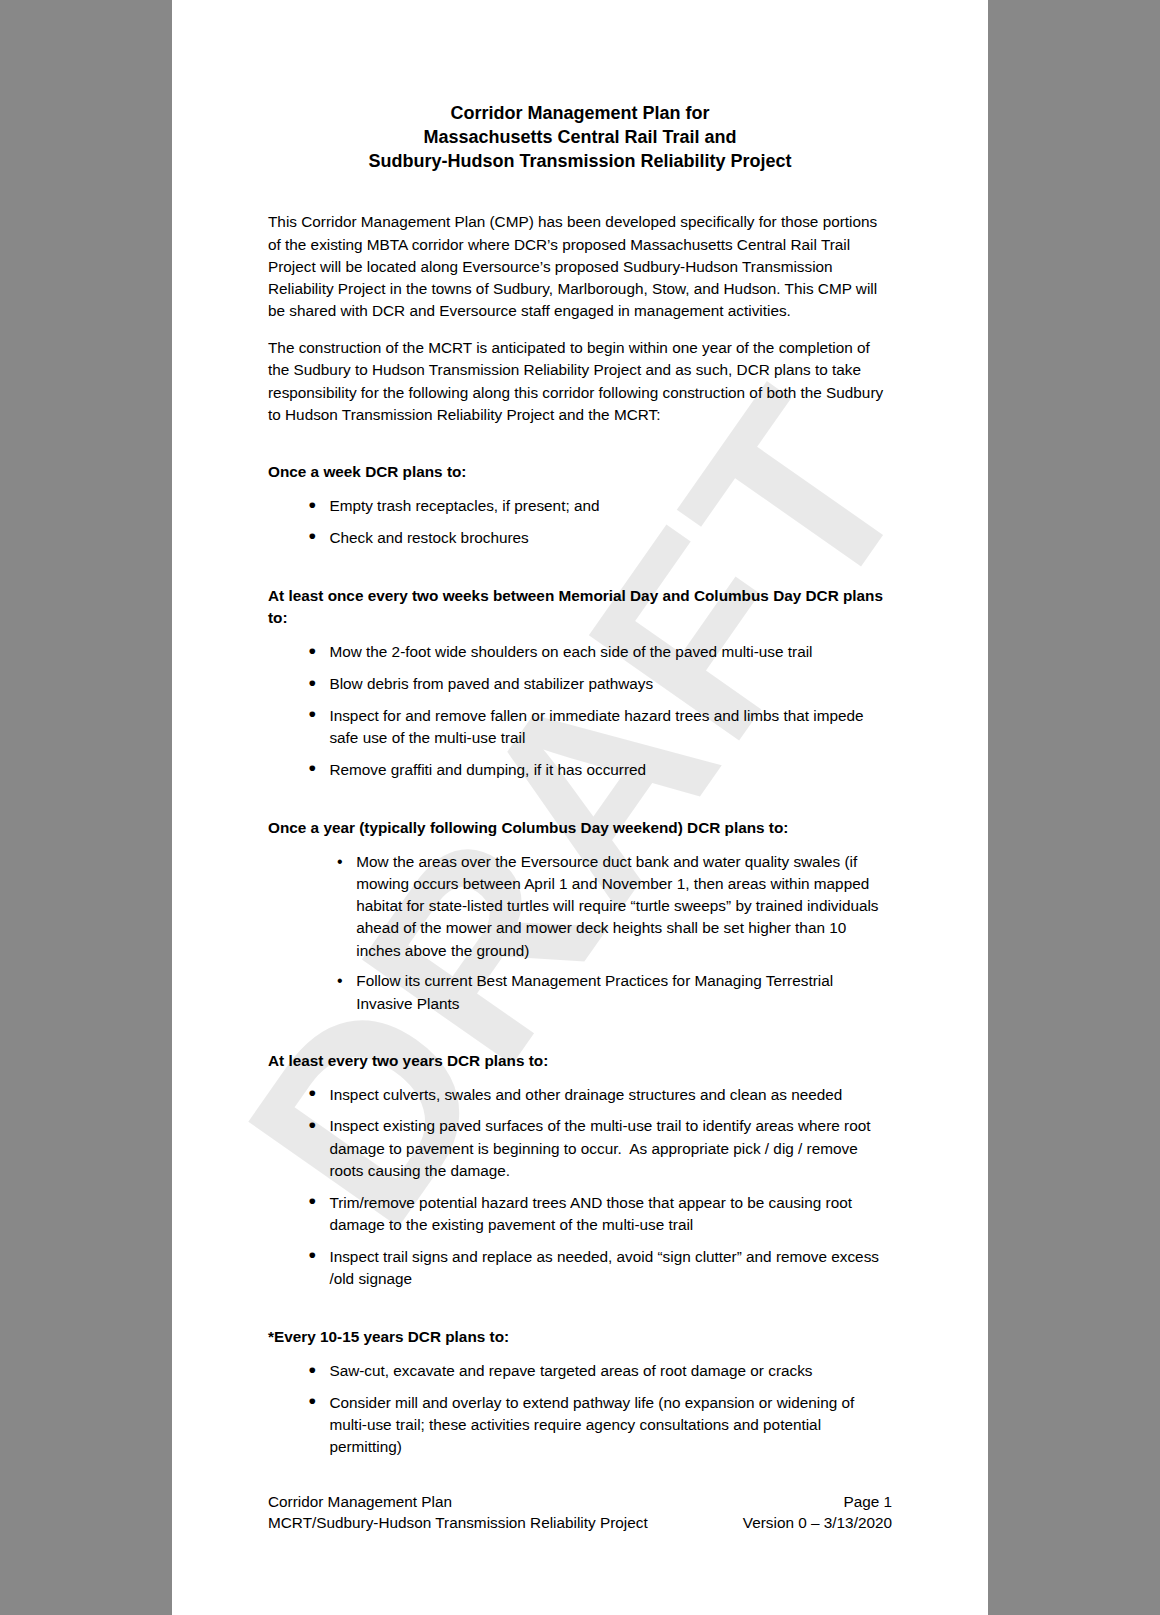DRAFT
Corridor Management Plan for
Massachusetts Central Rail Trail and
Sudbury-Hudson Transmission Reliability Project
This Corridor Management Plan (CMP) has been developed specifically for those portions of the existing MBTA corridor where DCR’s proposed Massachusetts Central Rail Trail Project will be located along Eversource’s proposed Sudbury-Hudson Transmission Reliability Project in the towns of Sudbury, Marlborough, Stow, and Hudson. This CMP will be shared with DCR and Eversource staff engaged in management activities.
The construction of the MCRT is anticipated to begin within one year of the completion of the Sudbury to Hudson Transmission Reliability Project and as such, DCR plans to take responsibility for the following along this corridor following construction of both the Sudbury to Hudson Transmission Reliability Project and the MCRT:
Once a week DCR plans to:
Empty trash receptacles, if present; and
Check and restock brochures
At least once every two weeks between Memorial Day and Columbus Day DCR plans to:
Mow the 2-foot wide shoulders on each side of the paved multi-use trail
Blow debris from paved and stabilizer pathways
Inspect for and remove fallen or immediate hazard trees and limbs that impede safe use of the multi-use trail
Remove graffiti and dumping, if it has occurred
Once a year (typically following Columbus Day weekend) DCR plans to:
Mow the areas over the Eversource duct bank and water quality swales (if mowing occurs between April 1 and November 1, then areas within mapped habitat for state-listed turtles will require “turtle sweeps” by trained individuals ahead of the mower and mower deck heights shall be set higher than 10 inches above the ground)
Follow its current Best Management Practices for Managing Terrestrial Invasive Plants
At least every two years DCR plans to:
Inspect culverts, swales and other drainage structures and clean as needed
Inspect existing paved surfaces of the multi-use trail to identify areas where root damage to pavement is beginning to occur. As appropriate pick / dig / remove roots causing the damage.
Trim/remove potential hazard trees AND those that appear to be causing root damage to the existing pavement of the multi-use trail
Inspect trail signs and replace as needed, avoid “sign clutter” and remove excess /old signage
*Every 10-15 years DCR plans to:
Saw-cut, excavate and repave targeted areas of root damage or cracks
Consider mill and overlay to extend pathway life (no expansion or widening of multi-use trail; these activities require agency consultations and potential permitting)
Corridor Management Plan
MCRT/Sudbury-Hudson Transmission Reliability Project
Page 1
Version 0 – 3/13/2020